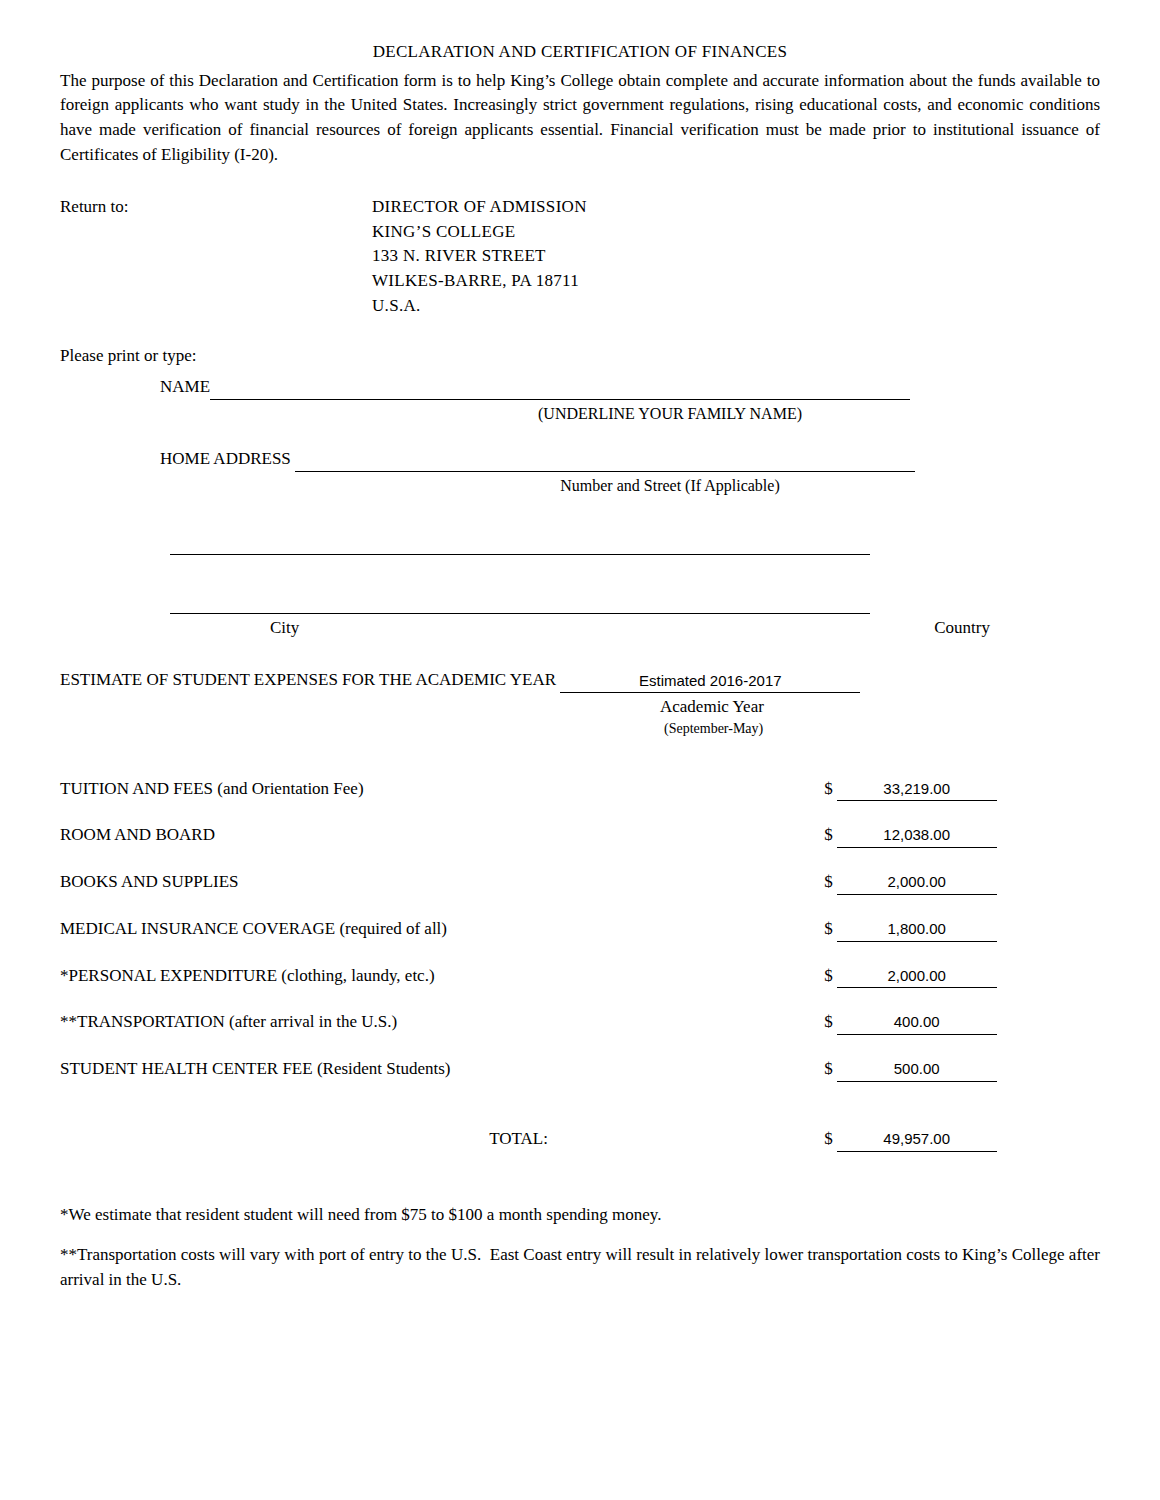DECLARATION AND CERTIFICATION OF FINANCES
The purpose of this Declaration and Certification form is to help King’s College obtain complete and accurate information about the funds available to foreign applicants who want study in the United States. Increasingly strict government regulations, rising educational costs, and economic conditions have made verification of financial resources of foreign applicants essential. Financial verification must be made prior to institutional issuance of Certificates of Eligibility (I-20).
| Return to: | DIRECTOR OF ADMISSION KING’S COLLEGE 133 N. RIVER STREET WILKES-BARRE, PA 18711 U.S.A. |
Please print or type:
NAME
(UNDERLINE YOUR FAMILY NAME)
HOME ADDRESS
Number and Street (If Applicable)
City Country
ESTIMATE OF STUDENT EXPENSES FOR THE ACADEMIC YEAR Estimated 2016-2017
Academic Year (September-May)
| TUITION AND FEES (and Orientation Fee) | $ | 33,219.00 |
| ROOM AND BOARD | $ | 12,038.00 |
| BOOKS AND SUPPLIES | $ | 2,000.00 |
| MEDICAL INSURANCE COVERAGE (required of all) | $ | 1,800.00 |
| *PERSONAL EXPENDITURE (clothing, laundy, etc.) | $ | 2,000.00 |
| **TRANSPORTATION (after arrival in the U.S.) | $ | 400.00 |
| STUDENT HEALTH CENTER FEE (Resident Students) | $ | 500.00 |
| TOTAL: | $ | 49,957.00 |
*We estimate that resident student will need from $75 to $100 a month spending money.
**Transportation costs will vary with port of entry to the U.S. East Coast entry will result in relatively lower transportation costs to King’s College after arrival in the U.S.